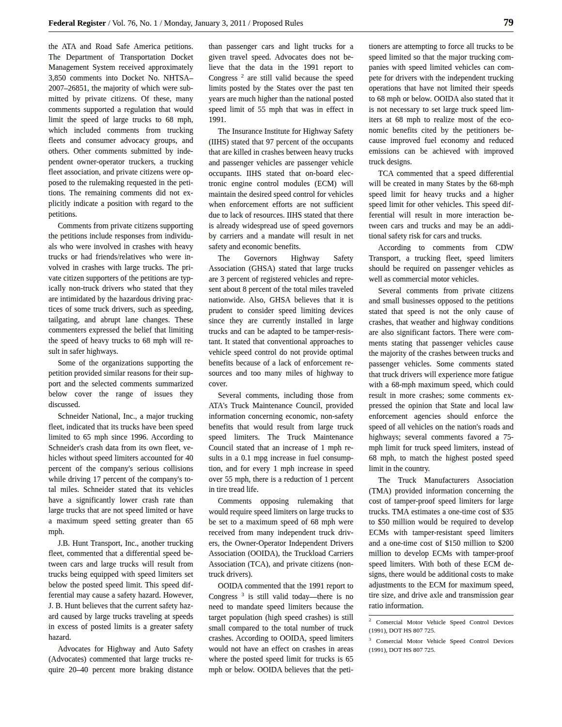Federal Register / Vol. 76, No. 1 / Monday, January 3, 2011 / Proposed Rules
79
the ATA and Road Safe America petitions. The Department of Transportation Docket Management System received approximately 3,850 comments into Docket No. NHTSA–2007–26851, the majority of which were submitted by private citizens. Of these, many comments supported a regulation that would limit the speed of large trucks to 68 mph, which included comments from trucking fleets and consumer advocacy groups, and others. Other comments submitted by independent owner-operator truckers, a trucking fleet association, and private citizens were opposed to the rulemaking requested in the petitions. The remaining comments did not explicitly indicate a position with regard to the petitions.
Comments from private citizens supporting the petitions include responses from individuals who were involved in crashes with heavy trucks or had friends/relatives who were involved in crashes with large trucks. The private citizen supporters of the petitions are typically non-truck drivers who stated that they are intimidated by the hazardous driving practices of some truck drivers, such as speeding, tailgating, and abrupt lane changes. These commenters expressed the belief that limiting the speed of heavy trucks to 68 mph will result in safer highways.
Some of the organizations supporting the petition provided similar reasons for their support and the selected comments summarized below cover the range of issues they discussed.
Schneider National, Inc., a major trucking fleet, indicated that its trucks have been speed limited to 65 mph since 1996. According to Schneider's crash data from its own fleet, vehicles without speed limiters accounted for 40 percent of the company's serious collisions while driving 17 percent of the company's total miles. Schneider stated that its vehicles have a significantly lower crash rate than large trucks that are not speed limited or have a maximum speed setting greater than 65 mph.
J.B. Hunt Transport, Inc., another trucking fleet, commented that a differential speed between cars and large trucks will result from trucks being equipped with speed limiters set below the posted speed limit. This speed differential may cause a safety hazard. However, J. B. Hunt believes that the current safety hazard caused by large trucks traveling at speeds in excess of posted limits is a greater safety hazard.
Advocates for Highway and Auto Safety (Advocates) commented that large trucks require 20–40 percent more braking distance than passenger cars and light trucks for a given travel speed. Advocates does not believe that the data in the 1991 report to Congress 2 are still valid because the speed limits posted by the States over the past ten years are much higher than the national posted speed limit of 55 mph that was in effect in 1991.
The Insurance Institute for Highway Safety (IIHS) stated that 97 percent of the occupants that are killed in crashes between heavy trucks and passenger vehicles are passenger vehicle occupants. IIHS stated that on-board electronic engine control modules (ECM) will maintain the desired speed control for vehicles when enforcement efforts are not sufficient due to lack of resources. IIHS stated that there is already widespread use of speed governors by carriers and a mandate will result in net safety and economic benefits.
The Governors Highway Safety Association (GHSA) stated that large trucks are 3 percent of registered vehicles and represent about 8 percent of the total miles traveled nationwide. Also, GHSA believes that it is prudent to consider speed limiting devices since they are currently installed in large trucks and can be adapted to be tamper-resistant. It stated that conventional approaches to vehicle speed control do not provide optimal benefits because of a lack of enforcement resources and too many miles of highway to cover.
Several comments, including those from ATA's Truck Maintenance Council, provided information concerning economic, non-safety benefits that would result from large truck speed limiters. The Truck Maintenance Council stated that an increase of 1 mph results in a 0.1 mpg increase in fuel consumption, and for every 1 mph increase in speed over 55 mph, there is a reduction of 1 percent in tire tread life.
Comments opposing rulemaking that would require speed limiters on large trucks to be set to a maximum speed of 68 mph were received from many independent truck drivers, the Owner-Operator Independent Drivers Association (OOIDA), the Truckload Carriers Association (TCA), and private citizens (non-truck drivers).
OOIDA commented that the 1991 report to Congress 3 is still valid today—there is no need to mandate speed limiters because the target population (high speed crashes) is still small compared to the total number of truck crashes. According to OOIDA, speed limiters would not have an effect on crashes in areas where the posted speed limit for trucks is 65 mph or below. OOIDA believes that the petitioners are attempting to force all trucks to be speed limited so that the major trucking companies with speed limited vehicles can compete for drivers with the independent trucking operations that have not limited their speeds to 68 mph or below. OOIDA also stated that it is not necessary to set large truck speed limiters at 68 mph to realize most of the economic benefits cited by the petitioners because improved fuel economy and reduced emissions can be achieved with improved truck designs.
TCA commented that a speed differential will be created in many States by the 68-mph speed limit for heavy trucks and a higher speed limit for other vehicles. This speed differential will result in more interaction between cars and trucks and may be an additional safety risk for cars and trucks.
According to comments from CDW Transport, a trucking fleet, speed limiters should be required on passenger vehicles as well as commercial motor vehicles.
Several comments from private citizens and small businesses opposed to the petitions stated that speed is not the only cause of crashes, that weather and highway conditions are also significant factors. There were comments stating that passenger vehicles cause the majority of the crashes between trucks and passenger vehicles. Some comments stated that truck drivers will experience more fatigue with a 68-mph maximum speed, which could result in more crashes; some comments expressed the opinion that State and local law enforcement agencies should enforce the speed of all vehicles on the nation's roads and highways; several comments favored a 75-mph limit for truck speed limiters, instead of 68 mph, to match the highest posted speed limit in the country.
The Truck Manufacturers Association (TMA) provided information concerning the cost of tamper-proof speed limiters for large trucks. TMA estimates a one-time cost of $35 to $50 million would be required to develop ECMs with tamper-resistant speed limiters and a one-time cost of $150 million to $200 million to develop ECMs with tamper-proof speed limiters. With both of these ECM designs, there would be additional costs to make adjustments to the ECM for maximum speed, tire size, and drive axle and transmission gear ratio information.
2 Comercial Motor Vehicle Speed Control Devices (1991), DOT HS 807 725.
3 Comercial Motor Vehicle Speed Control Devices (1991), DOT HS 807 725.